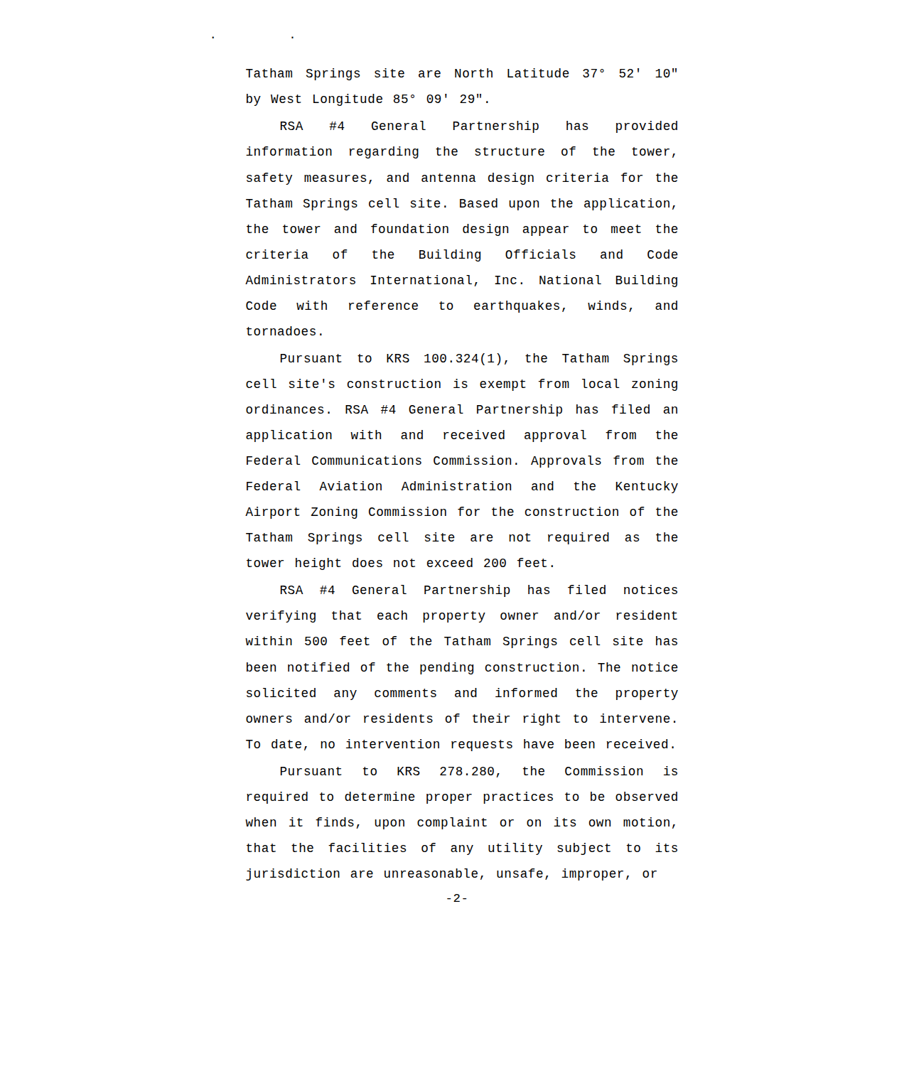. .
Tatham Springs site are North Latitude 37° 52' 10" by West Longitude 85° 09' 29".
RSA #4 General Partnership has provided information regarding the structure of the tower, safety measures, and antenna design criteria for the Tatham Springs cell site. Based upon the application, the tower and foundation design appear to meet the criteria of the Building Officials and Code Administrators International, Inc. National Building Code with reference to earthquakes, winds, and tornadoes.
Pursuant to KRS 100.324(1), the Tatham Springs cell site's construction is exempt from local zoning ordinances. RSA #4 General Partnership has filed an application with and received approval from the Federal Communications Commission. Approvals from the Federal Aviation Administration and the Kentucky Airport Zoning Commission for the construction of the Tatham Springs cell site are not required as the tower height does not exceed 200 feet.
RSA #4 General Partnership has filed notices verifying that each property owner and/or resident within 500 feet of the Tatham Springs cell site has been notified of the pending construction. The notice solicited any comments and informed the property owners and/or residents of their right to intervene. To date, no intervention requests have been received.
Pursuant to KRS 278.280, the Commission is required to determine proper practices to be observed when it finds, upon complaint or on its own motion, that the facilities of any utility subject to its jurisdiction are unreasonable, unsafe, improper, or
-2-